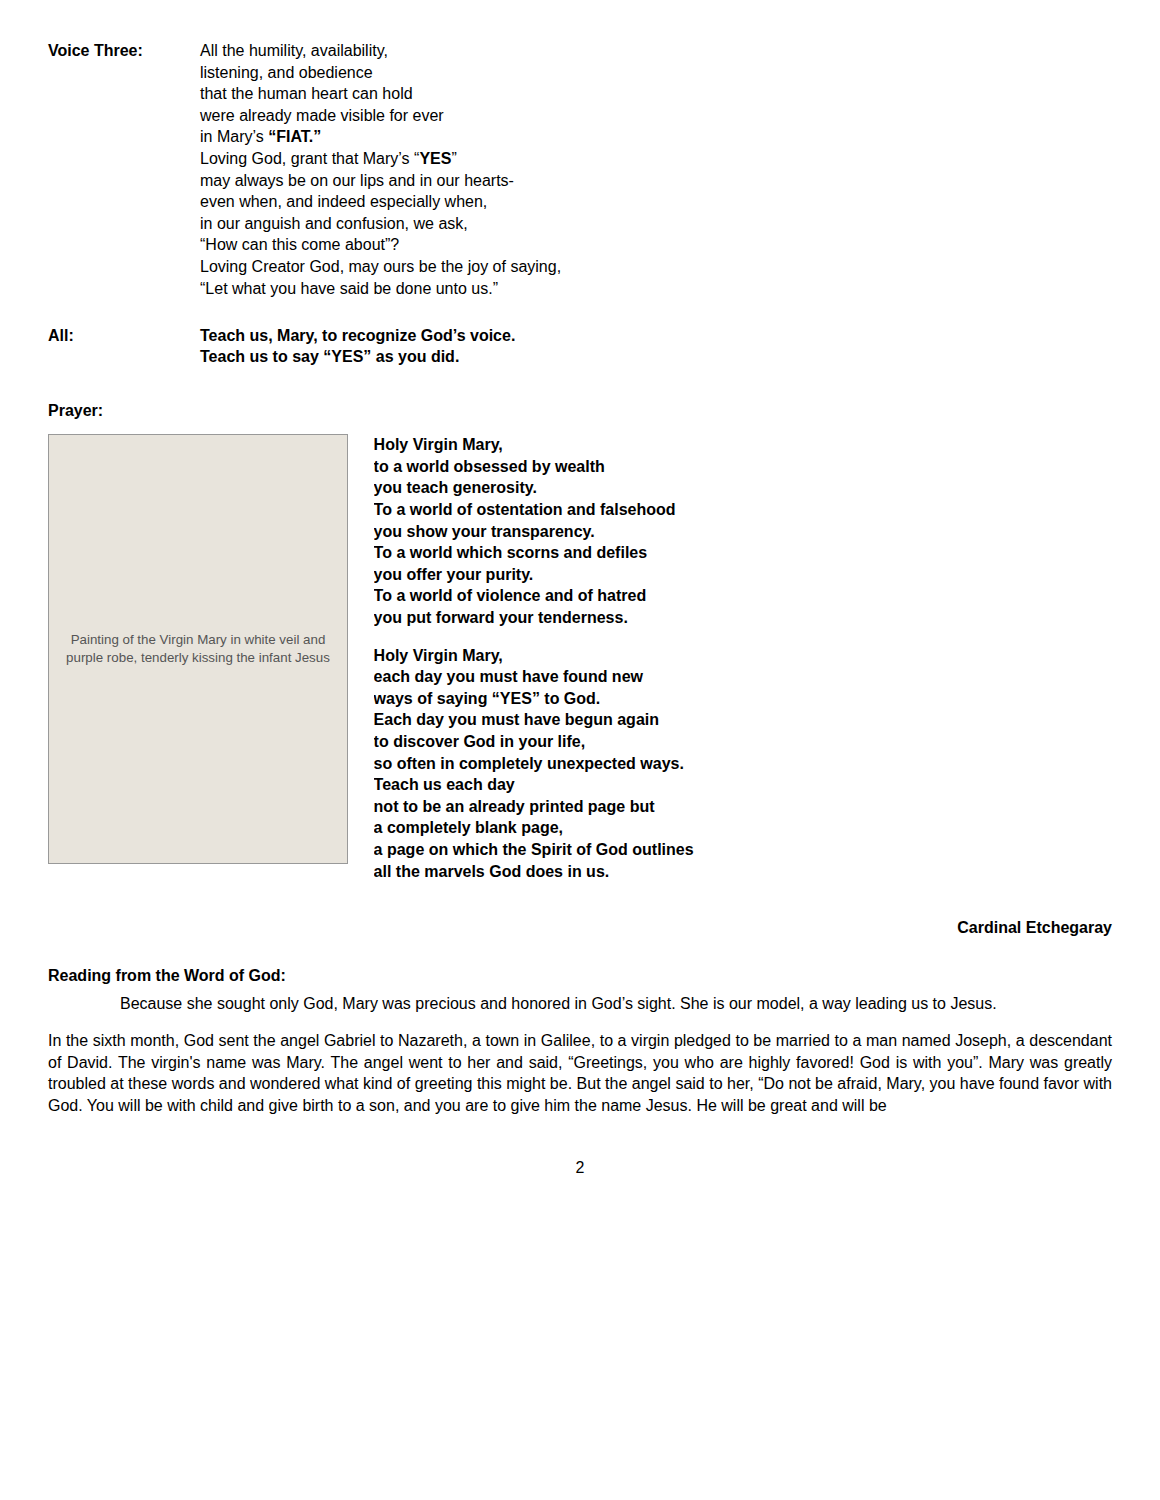Voice Three:
All the humility, availability,
listening, and obedience
that the human heart can hold
were already made visible for ever
in Mary’s “FIAT.”
Loving God, grant that Mary’s “YES”
may always be on our lips and in our hearts-
even when, and indeed especially when,
in our anguish and confusion, we ask,
“How can this come about”?
Loving Creator God, may ours be the joy of saying,
“Let what you have said be done unto us.”
All:
Teach us, Mary, to recognize God’s voice.
Teach us to say “YES” as you did.
Prayer:
Painting of the Virgin Mary in white veil and purple robe, tenderly kissing the infant Jesus
Holy Virgin Mary,
to a world obsessed by wealth
you teach generosity.
To a world of ostentation and falsehood
you show your transparency.
To a world which scorns and defiles
you offer your purity.
To a world of violence and of hatred
you put forward your tenderness.
Holy Virgin Mary,
each day you must have found new
ways of saying “YES” to God.
Each day you must have begun again
to discover God in your life,
so often in completely unexpected ways.
Teach us each day
not to be an already printed page but
a completely blank page,
a page on which the Spirit of God outlines
all the marvels God does in us.
Cardinal Etchegaray
Reading from the Word of God:
Because she sought only God, Mary was precious and honored in God’s sight. She is our model, a way leading us to Jesus.
In the sixth month, God sent the angel Gabriel to Nazareth, a town in Galilee, to a virgin pledged to be married to a man named Joseph, a descendant of David. The virgin's name was Mary. The angel went to her and said, “Greetings, you who are highly favored! God is with you”. Mary was greatly troubled at these words and wondered what kind of greeting this might be. But the angel said to her, “Do not be afraid, Mary, you have found favor with God. You will be with child and give birth to a son, and you are to give him the name Jesus. He will be great and will be
2